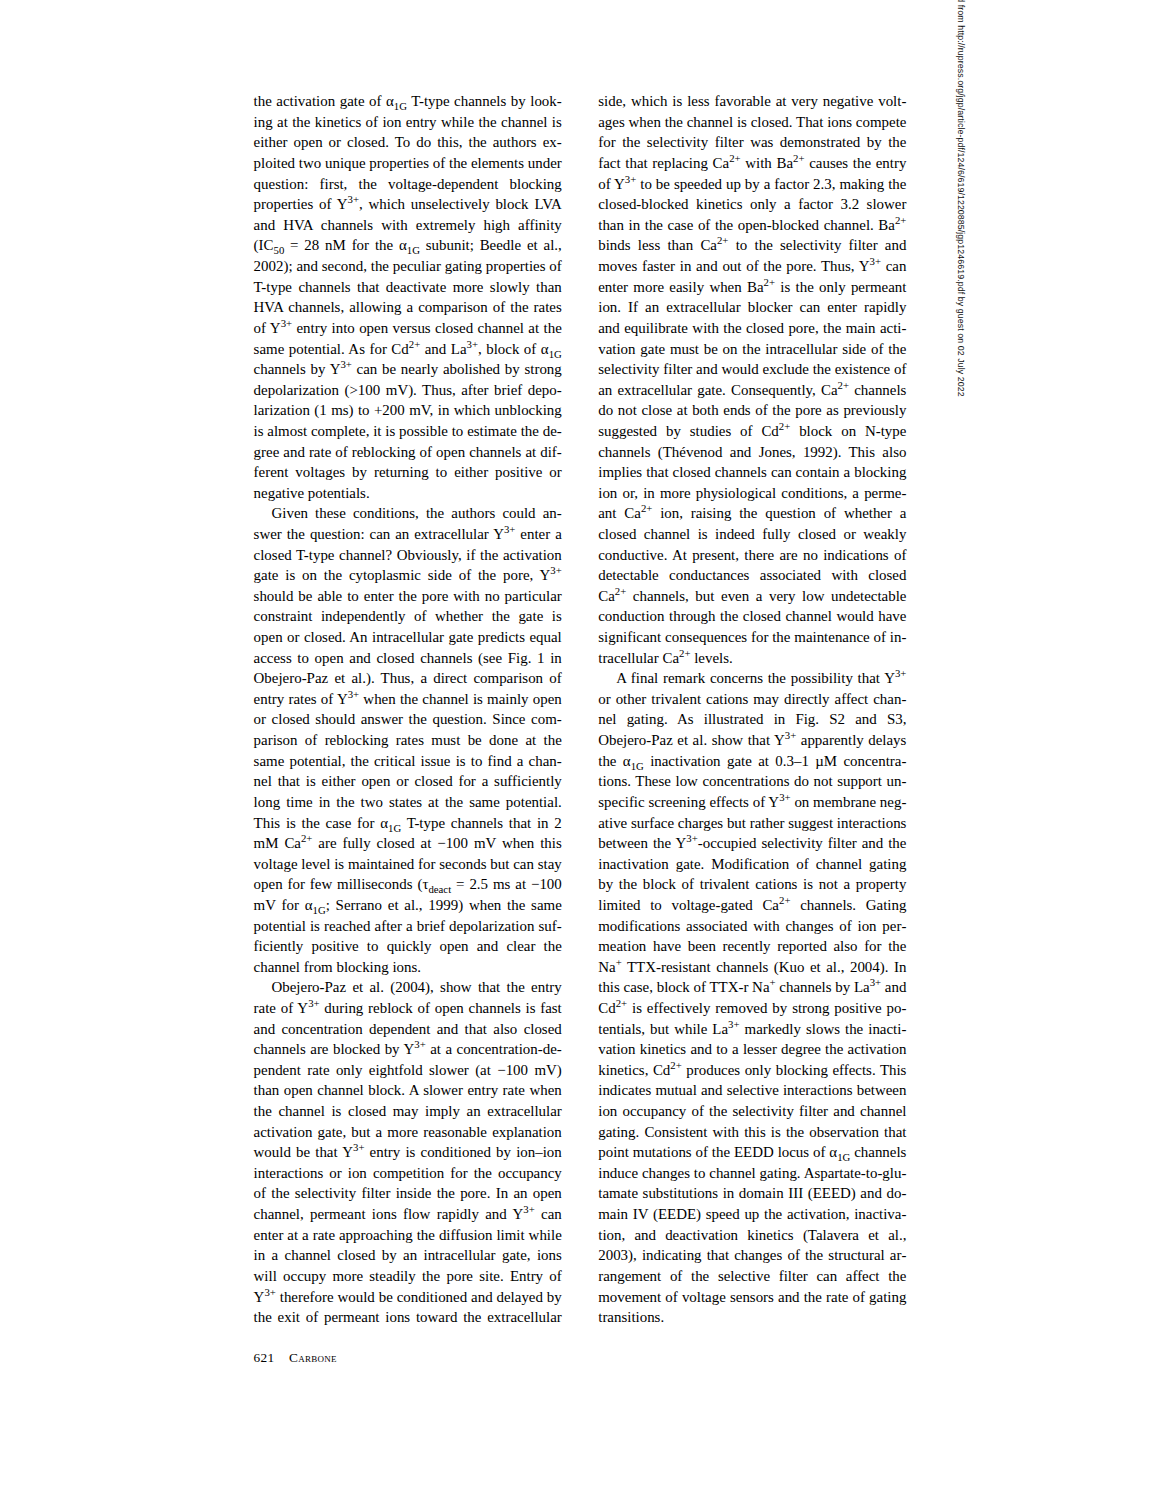Downloaded from http://rupress.org/jgp/article-pdf/124/6/619/1220885/jgp1246619.pdf by guest on 02 July 2022
the activation gate of α1G T-type channels by looking at the kinetics of ion entry while the channel is either open or closed. To do this, the authors exploited two unique properties of the elements under question: first, the voltage-dependent blocking properties of Y3+, which unselectively block LVA and HVA channels with extremely high affinity (IC50 = 28 nM for the α1G subunit; Beedle et al., 2002); and second, the peculiar gating properties of T-type channels that deactivate more slowly than HVA channels, allowing a comparison of the rates of Y3+ entry into open versus closed channel at the same potential. As for Cd2+ and La3+, block of α1G channels by Y3+ can be nearly abolished by strong depolarization (>100 mV). Thus, after brief depolarization (1 ms) to +200 mV, in which unblocking is almost complete, it is possible to estimate the degree and rate of reblocking of open channels at different voltages by returning to either positive or negative potentials.
Given these conditions, the authors could answer the question: can an extracellular Y3+ enter a closed T-type channel? Obviously, if the activation gate is on the cytoplasmic side of the pore, Y3+ should be able to enter the pore with no particular constraint independently of whether the gate is open or closed. An intracellular gate predicts equal access to open and closed channels (see Fig. 1 in Obejero-Paz et al.). Thus, a direct comparison of entry rates of Y3+ when the channel is mainly open or closed should answer the question. Since comparison of reblocking rates must be done at the same potential, the critical issue is to find a channel that is either open or closed for a sufficiently long time in the two states at the same potential. This is the case for α1G T-type channels that in 2 mM Ca2+ are fully closed at −100 mV when this voltage level is maintained for seconds but can stay open for few milliseconds (τdeact = 2.5 ms at −100 mV for α1G; Serrano et al., 1999) when the same potential is reached after a brief depolarization sufficiently positive to quickly open and clear the channel from blocking ions.
Obejero-Paz et al. (2004), show that the entry rate of Y3+ during reblock of open channels is fast and concentration dependent and that also closed channels are blocked by Y3+ at a concentration-dependent rate only eightfold slower (at −100 mV) than open channel block. A slower entry rate when the channel is closed may imply an extracellular activation gate, but a more reasonable explanation would be that Y3+ entry is conditioned by ion–ion interactions or ion competition for the occupancy of the selectivity filter inside the pore. In an open channel, permeant ions flow rapidly and Y3+ can enter at a rate approaching the diffusion limit while in a channel closed by an intracellular gate, ions will occupy more steadily the pore site. Entry of Y3+ therefore would be conditioned and delayed by the exit of permeant ions toward the extracellular side, which is less favorable at very negative voltages when the channel is closed. That ions compete for the selectivity filter was demonstrated by the fact that replacing Ca2+ with Ba2+ causes the entry of Y3+ to be speeded up by a factor 2.3, making the closed-blocked kinetics only a factor 3.2 slower than in the case of the open-blocked channel. Ba2+ binds less than Ca2+ to the selectivity filter and moves faster in and out of the pore. Thus, Y3+ can enter more easily when Ba2+ is the only permeant ion. If an extracellular blocker can enter rapidly and equilibrate with the closed pore, the main activation gate must be on the intracellular side of the selectivity filter and would exclude the existence of an extracellular gate. Consequently, Ca2+ channels do not close at both ends of the pore as previously suggested by studies of Cd2+ block on N-type channels (Thévenod and Jones, 1992). This also implies that closed channels can contain a blocking ion or, in more physiological conditions, a permeant Ca2+ ion, raising the question of whether a closed channel is indeed fully closed or weakly conductive. At present, there are no indications of detectable conductances associated with closed Ca2+ channels, but even a very low undetectable conduction through the closed channel would have significant consequences for the maintenance of intracellular Ca2+ levels.
A final remark concerns the possibility that Y3+ or other trivalent cations may directly affect channel gating. As illustrated in Fig. S2 and S3, Obejero-Paz et al. show that Y3+ apparently delays the α1G inactivation gate at 0.3–1 µM concentrations. These low concentrations do not support unspecific screening effects of Y3+ on membrane negative surface charges but rather suggest interactions between the Y3+-occupied selectivity filter and the inactivation gate. Modification of channel gating by the block of trivalent cations is not a property limited to voltage-gated Ca2+ channels. Gating modifications associated with changes of ion permeation have been recently reported also for the Na+ TTX-resistant channels (Kuo et al., 2004). In this case, block of TTX-r Na+ channels by La3+ and Cd2+ is effectively removed by strong positive potentials, but while La3+ markedly slows the inactivation kinetics and to a lesser degree the activation kinetics, Cd2+ produces only blocking effects. This indicates mutual and selective interactions between ion occupancy of the selectivity filter and channel gating. Consistent with this is the observation that point mutations of the EEDD locus of α1G channels induce changes to channel gating. Aspartate-to-glutamate substitutions in domain III (EEED) and domain IV (EEDE) speed up the activation, inactivation, and deactivation kinetics (Talavera et al., 2003), indicating that changes of the structural arrangement of the selective filter can affect the movement of voltage sensors and the rate of gating transitions.
621 Carbone